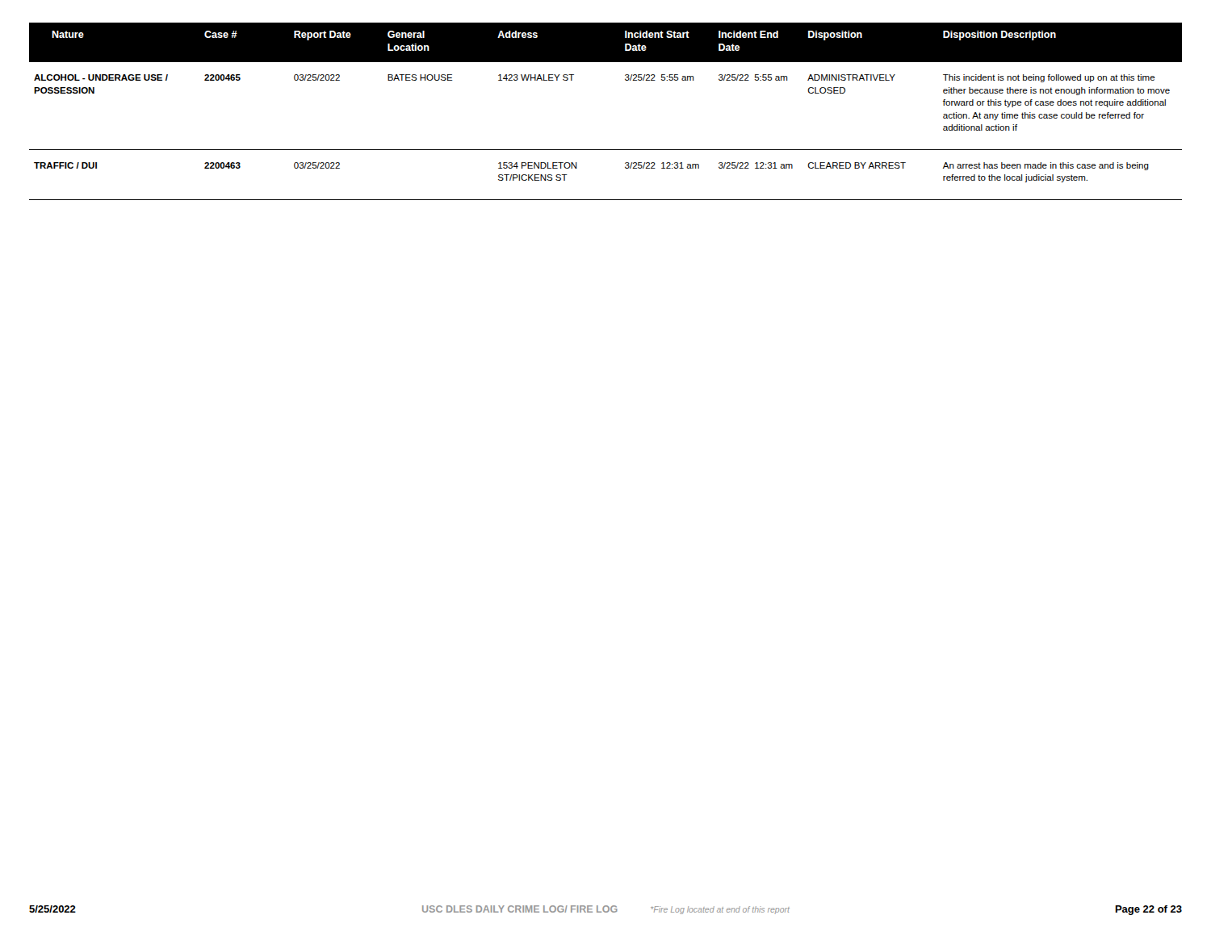| Nature | Case # | Report Date | General Location | Address | Incident Start Date | Incident End Date | Disposition | Disposition Description |
| --- | --- | --- | --- | --- | --- | --- | --- | --- |
| ALCOHOL - UNDERAGE USE / POSSESSION | 2200465 | 03/25/2022 | BATES HOUSE | 1423 WHALEY ST | 3/25/22 5:55 am | 3/25/22 5:55 am | ADMINISTRATIVELY CLOSED | This incident is not being followed up on at this time either because there is not enough information to move forward or this type of case does not require additional action. At any time this case could be referred for additional action if |
| TRAFFIC / DUI | 2200463 | 03/25/2022 | | 1534 PENDLETON ST/PICKENS ST | 3/25/22 12:31 am | 3/25/22 12:31 am | CLEARED BY ARREST | An arrest has been made in this case and is being referred to the local judicial system. |
5/25/2022
USC DLES DAILY CRIME LOG/ FIRE LOG*Fire Log located at end of this report
Page 22 of 23